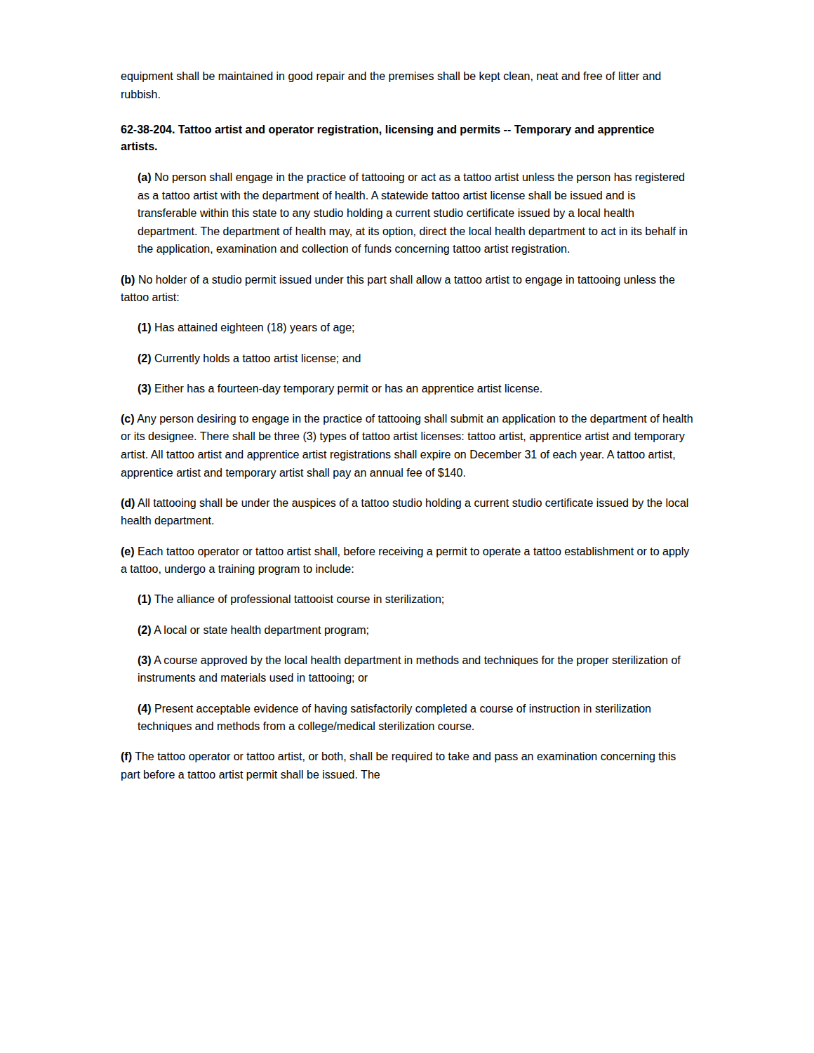equipment shall be maintained in good repair and the premises shall be kept clean, neat and free of litter and rubbish.
62-38-204. Tattoo artist and operator registration, licensing and permits -- Temporary and apprentice artists.
(a) No person shall engage in the practice of tattooing or act as a tattoo artist unless the person has registered as a tattoo artist with the department of health. A statewide tattoo artist license shall be issued and is transferable within this state to any studio holding a current studio certificate issued by a local health department. The department of health may, at its option, direct the local health department to act in its behalf in the application, examination and collection of funds concerning tattoo artist registration.
(b) No holder of a studio permit issued under this part shall allow a tattoo artist to engage in tattooing unless the tattoo artist:
(1) Has attained eighteen (18) years of age;
(2) Currently holds a tattoo artist license; and
(3) Either has a fourteen-day temporary permit or has an apprentice artist license.
(c) Any person desiring to engage in the practice of tattooing shall submit an application to the department of health or its designee. There shall be three (3) types of tattoo artist licenses: tattoo artist, apprentice artist and temporary artist. All tattoo artist and apprentice artist registrations shall expire on December 31 of each year. A tattoo artist, apprentice artist and temporary artist shall pay an annual fee of $140.
(d) All tattooing shall be under the auspices of a tattoo studio holding a current studio certificate issued by the local health department.
(e) Each tattoo operator or tattoo artist shall, before receiving a permit to operate a tattoo establishment or to apply a tattoo, undergo a training program to include:
(1) The alliance of professional tattooist course in sterilization;
(2) A local or state health department program;
(3) A course approved by the local health department in methods and techniques for the proper sterilization of instruments and materials used in tattooing; or
(4) Present acceptable evidence of having satisfactorily completed a course of instruction in sterilization techniques and methods from a college/medical sterilization course.
(f) The tattoo operator or tattoo artist, or both, shall be required to take and pass an examination concerning this part before a tattoo artist permit shall be issued. The